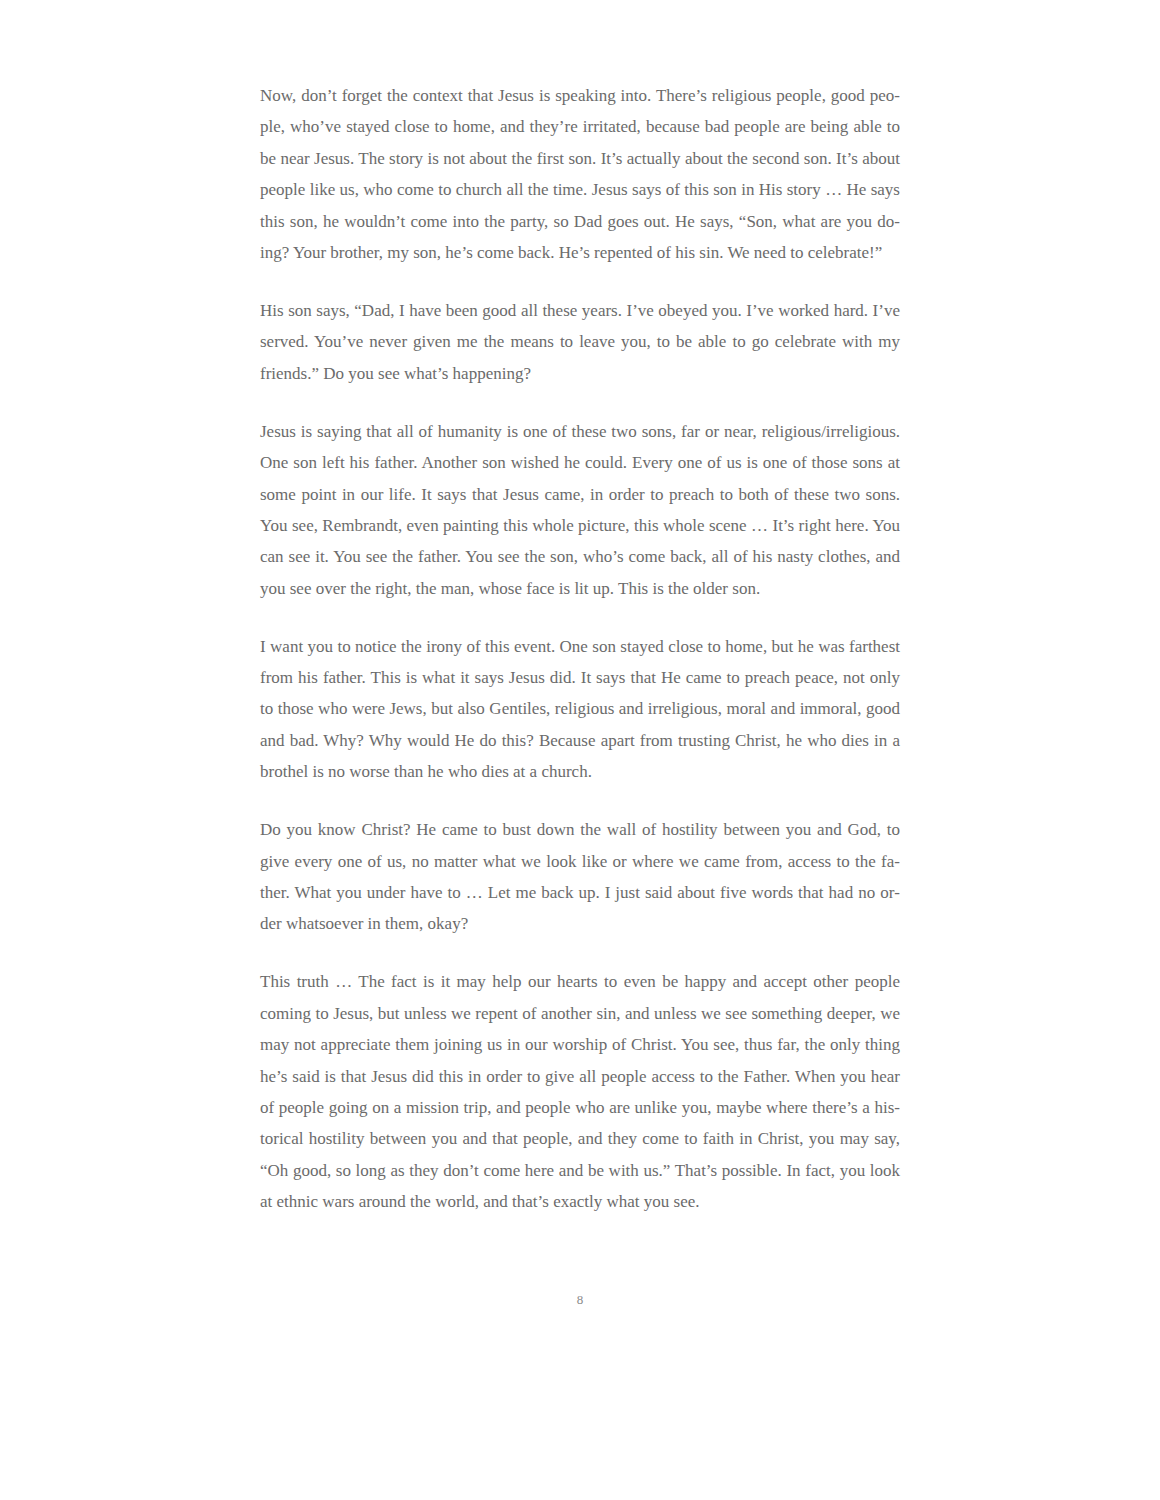Now, don’t forget the context that Jesus is speaking into. There’s religious people, good people, who’ve stayed close to home, and they’re irritated, because bad people are being able to be near Jesus. The story is not about the first son. It’s actually about the second son. It’s about people like us, who come to church all the time. Jesus says of this son in His story … He says this son, he wouldn’t come into the party, so Dad goes out. He says, “Son, what are you doing? Your brother, my son, he’s come back. He’s repented of his sin. We need to celebrate!”
His son says, “Dad, I have been good all these years. I’ve obeyed you. I’ve worked hard. I’ve served. You’ve never given me the means to leave you, to be able to go celebrate with my friends.” Do you see what’s happening?
Jesus is saying that all of humanity is one of these two sons, far or near, religious/irreligious. One son left his father. Another son wished he could. Every one of us is one of those sons at some point in our life. It says that Jesus came, in order to preach to both of these two sons. You see, Rembrandt, even painting this whole picture, this whole scene … It’s right here. You can see it. You see the father. You see the son, who’s come back, all of his nasty clothes, and you see over the right, the man, whose face is lit up. This is the older son.
I want you to notice the irony of this event. One son stayed close to home, but he was farthest from his father. This is what it says Jesus did. It says that He came to preach peace, not only to those who were Jews, but also Gentiles, religious and irreligious, moral and immoral, good and bad. Why? Why would He do this? Because apart from trusting Christ, he who dies in a brothel is no worse than he who dies at a church.
Do you know Christ? He came to bust down the wall of hostility between you and God, to give every one of us, no matter what we look like or where we came from, access to the father. What you under have to … Let me back up. I just said about five words that had no order whatsoever in them, okay?
This truth … The fact is it may help our hearts to even be happy and accept other people coming to Jesus, but unless we repent of another sin, and unless we see something deeper, we may not appreciate them joining us in our worship of Christ. You see, thus far, the only thing he’s said is that Jesus did this in order to give all people access to the Father. When you hear of people going on a mission trip, and people who are unlike you, maybe where there’s a historical hostility between you and that people, and they come to faith in Christ, you may say, “Oh good, so long as they don’t come here and be with us.” That’s possible. In fact, you look at ethnic wars around the world, and that’s exactly what you see.
8